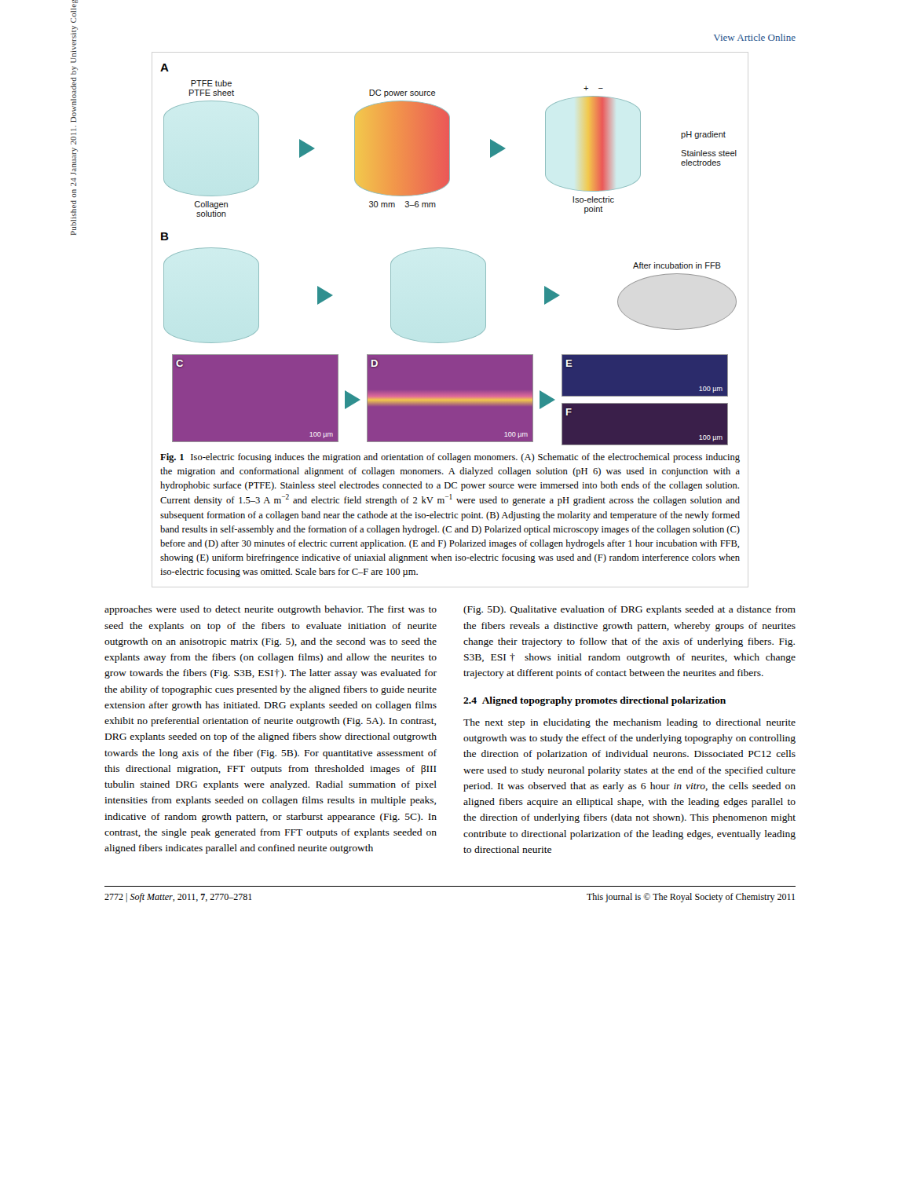View Article Online
Published on 24 January 2011. Downloaded by University College Dublin on 21/10/2013 12:56:58.
A
PTFE tube
PTFE sheet
Collagen
solution
DC power source
30 mm 3–6 mm
+ −
Iso-electric
point
pH gradient
Stainless steel
electrodes
B
After incubation in FFB
C 100 µm
D 100 µm
E 100 µm
F 100 µm
Fig. 1 Iso-electric focusing induces the migration and orientation of collagen monomers. (A) Schematic of the electrochemical process inducing the migration and conformational alignment of collagen monomers. A dialyzed collagen solution (pH 6) was used in conjunction with a hydrophobic surface (PTFE). Stainless steel electrodes connected to a DC power source were immersed into both ends of the collagen solution. Current density of 1.5–3 A m−2 and electric field strength of 2 kV m−1 were used to generate a pH gradient across the collagen solution and subsequent formation of a collagen band near the cathode at the iso-electric point. (B) Adjusting the molarity and temperature of the newly formed band results in self-assembly and the formation of a collagen hydrogel. (C and D) Polarized optical microscopy images of the collagen solution (C) before and (D) after 30 minutes of electric current application. (E and F) Polarized images of collagen hydrogels after 1 hour incubation with FFB, showing (E) uniform birefringence indicative of uniaxial alignment when iso-electric focusing was used and (F) random interference colors when iso-electric focusing was omitted. Scale bars for C–F are 100 µm.
approaches were used to detect neurite outgrowth behavior. The first was to seed the explants on top of the fibers to evaluate initiation of neurite outgrowth on an anisotropic matrix (Fig. 5), and the second was to seed the explants away from the fibers (on collagen films) and allow the neurites to grow towards the fibers (Fig. S3B, ESI†). The latter assay was evaluated for the ability of topographic cues presented by the aligned fibers to guide neurite extension after growth has initiated. DRG explants seeded on collagen films exhibit no preferential orientation of neurite outgrowth (Fig. 5A). In contrast, DRG explants seeded on top of the aligned fibers show directional outgrowth towards the long axis of the fiber (Fig. 5B). For quantitative assessment of this directional migration, FFT outputs from thresholded images of βIII tubulin stained DRG explants were analyzed. Radial summation of pixel intensities from explants seeded on collagen films results in multiple peaks, indicative of random growth pattern, or starburst appearance (Fig. 5C). In contrast, the single peak generated from FFT outputs of explants seeded on aligned fibers indicates parallel and confined neurite outgrowth
(Fig. 5D). Qualitative evaluation of DRG explants seeded at a distance from the fibers reveals a distinctive growth pattern, whereby groups of neurites change their trajectory to follow that of the axis of underlying fibers. Fig. S3B, ESI† shows initial random outgrowth of neurites, which change trajectory at different points of contact between the neurites and fibers.
2.4 Aligned topography promotes directional polarization
The next step in elucidating the mechanism leading to directional neurite outgrowth was to study the effect of the underlying topography on controlling the direction of polarization of individual neurons. Dissociated PC12 cells were used to study neuronal polarity states at the end of the specified culture period. It was observed that as early as 6 hour in vitro, the cells seeded on aligned fibers acquire an elliptical shape, with the leading edges parallel to the direction of underlying fibers (data not shown). This phenomenon might contribute to directional polarization of the leading edges, eventually leading to directional neurite
2772 | Soft Matter, 2011, 7, 2770–2781
This journal is © The Royal Society of Chemistry 2011